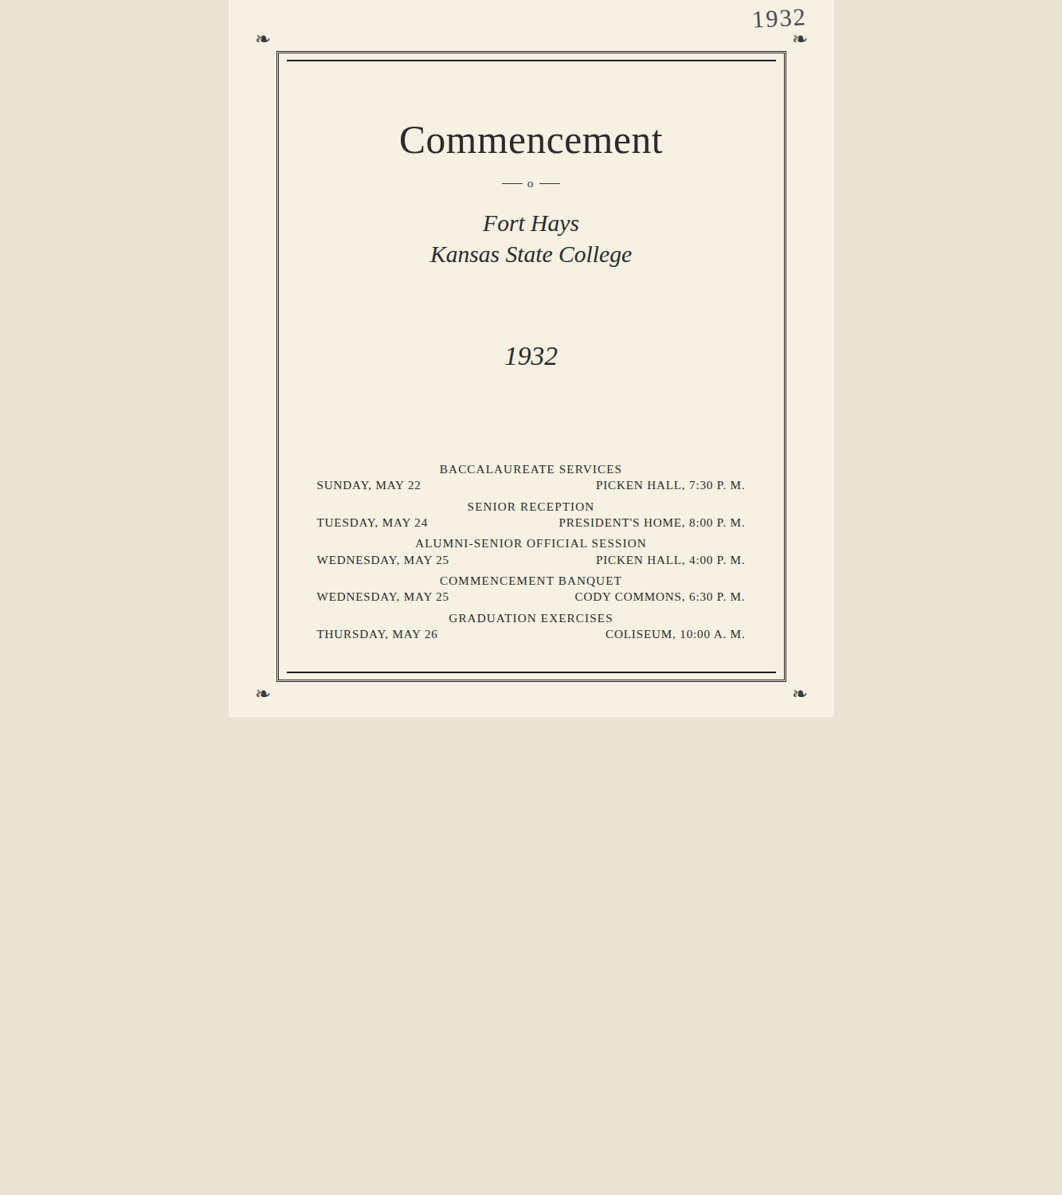1932
❧ ❧ ❧ ❧
Commencement
o
Fort Hays
Kansas State College
1932
Baccalaureate Services
Sunday, May 22 Picken Hall, 7:30 P. M.
Senior Reception
Tuesday, May 24 President's Home, 8:00 P. M.
Alumni-Senior Official Session
Wednesday, May 25 Picken Hall, 4:00 P. M.
Commencement Banquet
Wednesday, May 25 Cody Commons, 6:30 P. M.
Graduation Exercises
Thursday, May 26 Coliseum, 10:00 A. M.